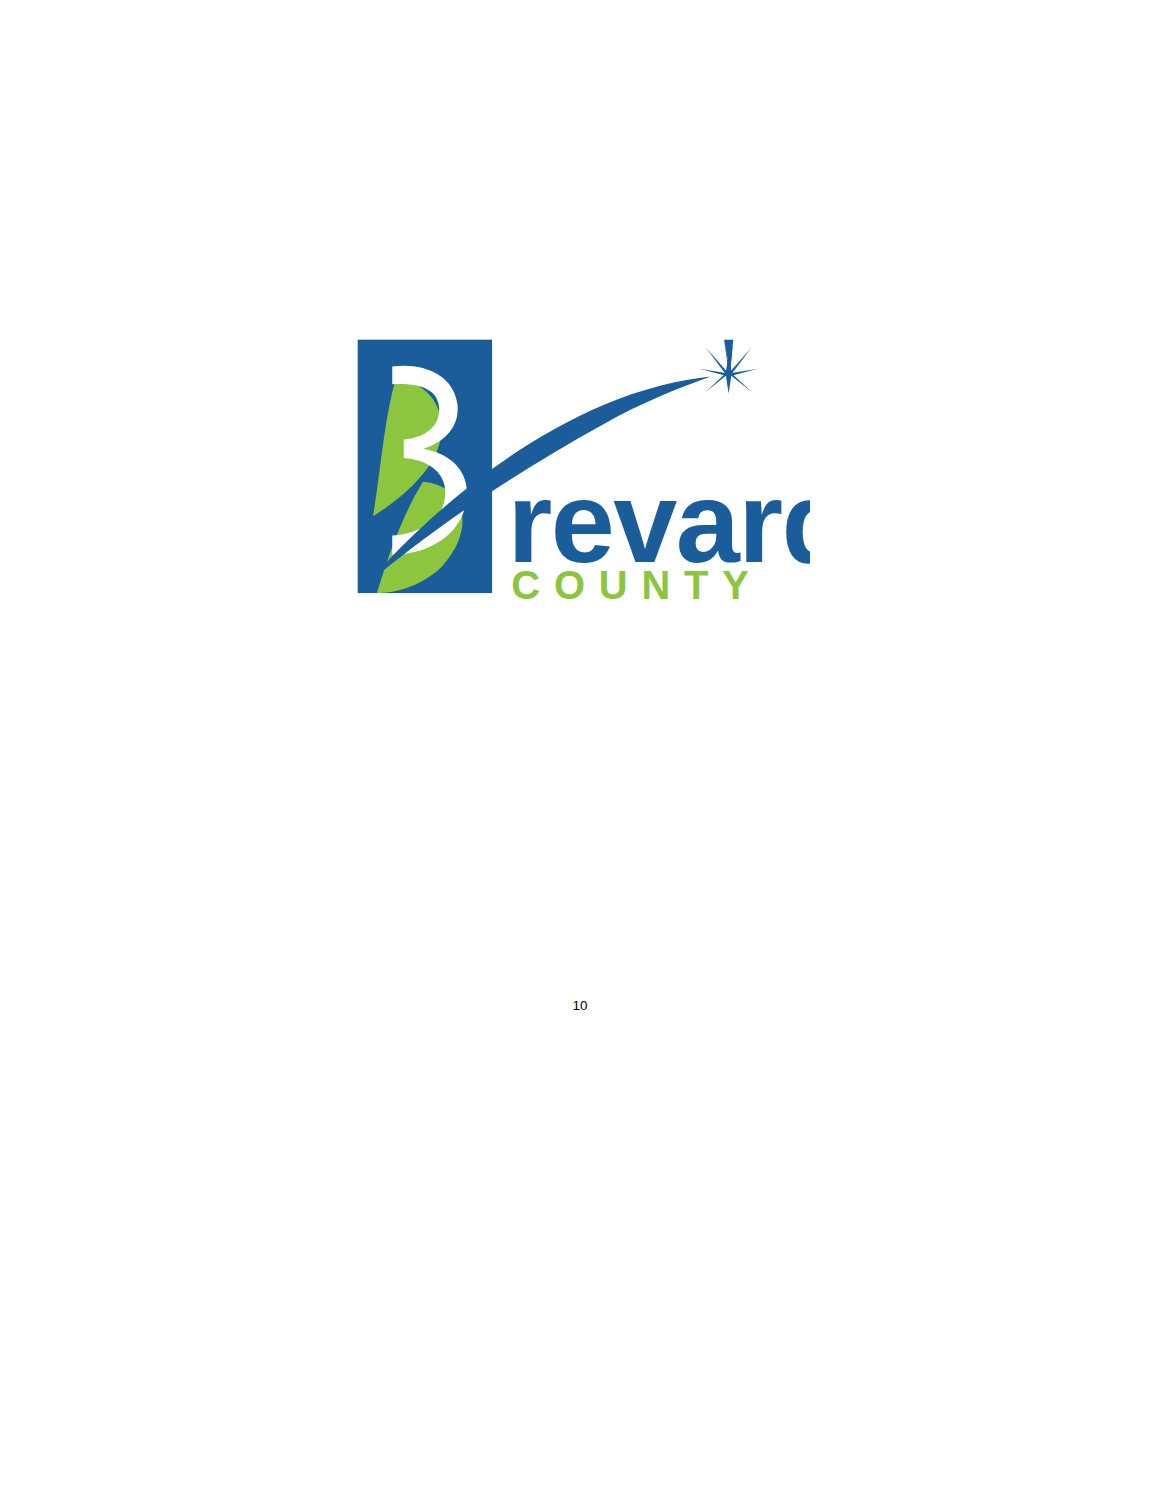Brevard County revard COUNTY
10